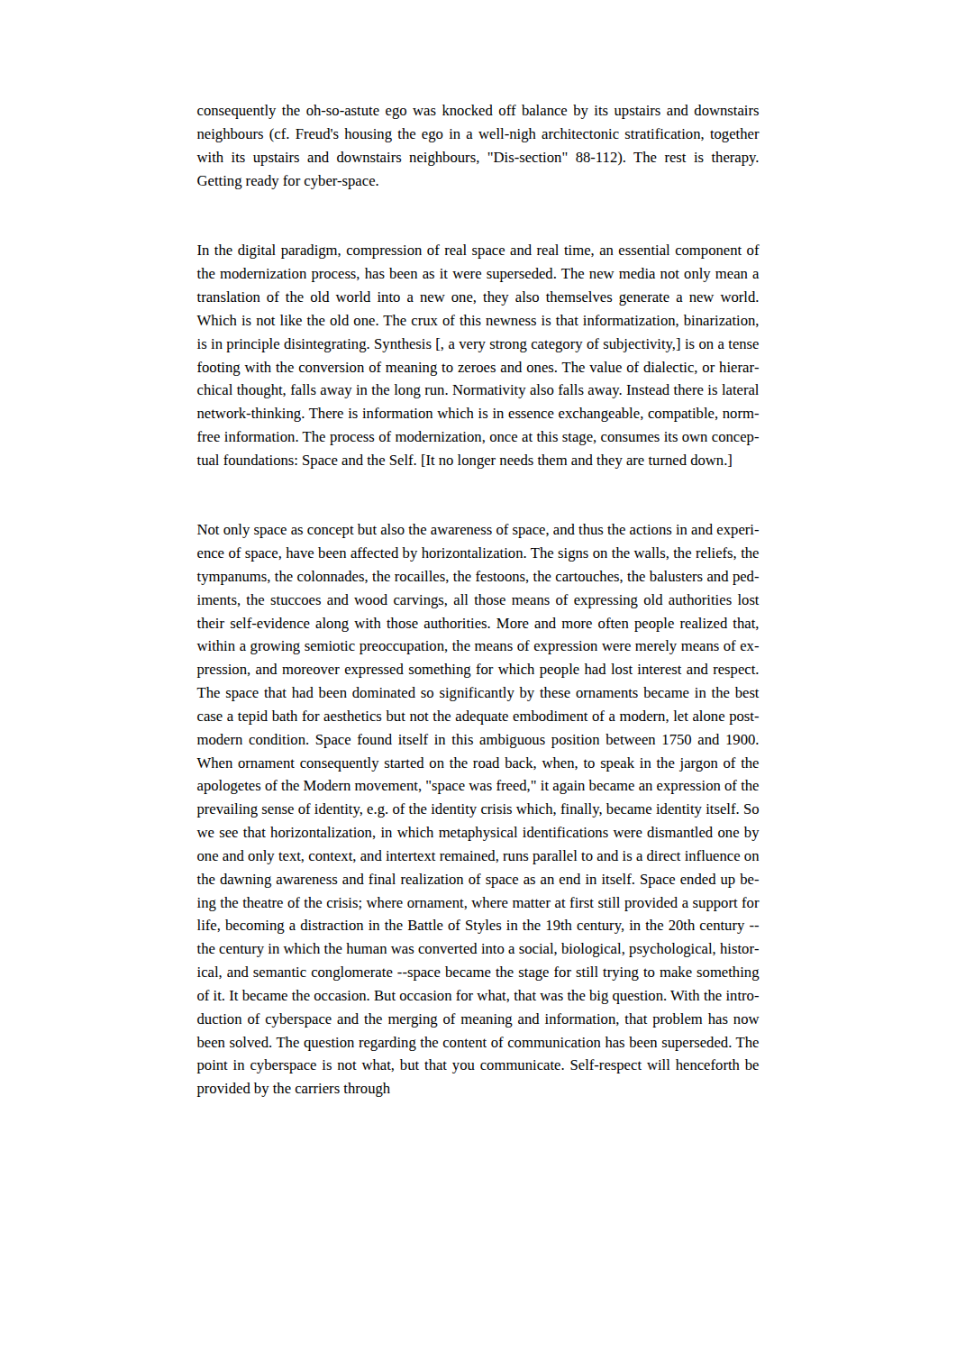consequently the oh-so-astute ego was knocked off balance by its upstairs and downstairs neighbours (cf. Freud's housing the ego in a well-nigh architectonic stratification, together with its upstairs and downstairs neighbours, "Dis-section" 88-112). The rest is therapy. Getting ready for cyber-space.
In the digital paradigm, compression of real space and real time, an essential component of the modernization process, has been as it were superseded. The new media not only mean a translation of the old world into a new one, they also themselves generate a new world. Which is not like the old one. The crux of this newness is that informatization, binarization, is in principle disintegrating. Synthesis [, a very strong category of subjectivity,] is on a tense footing with the conversion of meaning to zeroes and ones. The value of dialectic, or hierarchical thought, falls away in the long run. Normativity also falls away. Instead there is lateral network-thinking. There is information which is in essence exchangeable, compatible, norm-free information. The process of modernization, once at this stage, consumes its own conceptual foundations: Space and the Self. [It no longer needs them and they are turned down.]
Not only space as concept but also the awareness of space, and thus the actions in and experience of space, have been affected by horizontalization. The signs on the walls, the reliefs, the tympanums, the colonnades, the rocailles, the festoons, the cartouches, the balusters and pediments, the stuccoes and wood carvings, all those means of expressing old authorities lost their self-evidence along with those authorities. More and more often people realized that, within a growing semiotic preoccupation, the means of expression were merely means of expression, and moreover expressed something for which people had lost interest and respect. The space that had been dominated so significantly by these ornaments became in the best case a tepid bath for aesthetics but not the adequate embodiment of a modern, let alone postmodern condition. Space found itself in this ambiguous position between 1750 and 1900. When ornament consequently started on the road back, when, to speak in the jargon of the apologetes of the Modern movement, "space was freed," it again became an expression of the prevailing sense of identity, e.g. of the identity crisis which, finally, became identity itself. So we see that horizontalization, in which metaphysical identifications were dismantled one by one and only text, context, and intertext remained, runs parallel to and is a direct influence on the dawning awareness and final realization of space as an end in itself. Space ended up being the theatre of the crisis; where ornament, where matter at first still provided a support for life, becoming a distraction in the Battle of Styles in the 19th century, in the 20th century --the century in which the human was converted into a social, biological, psychological, historical, and semantic conglomerate --space became the stage for still trying to make something of it. It became the occasion. But occasion for what, that was the big question. With the introduction of cyberspace and the merging of meaning and information, that problem has now been solved. The question regarding the content of communication has been superseded. The point in cyberspace is not what, but that you communicate. Self-respect will henceforth be provided by the carriers through